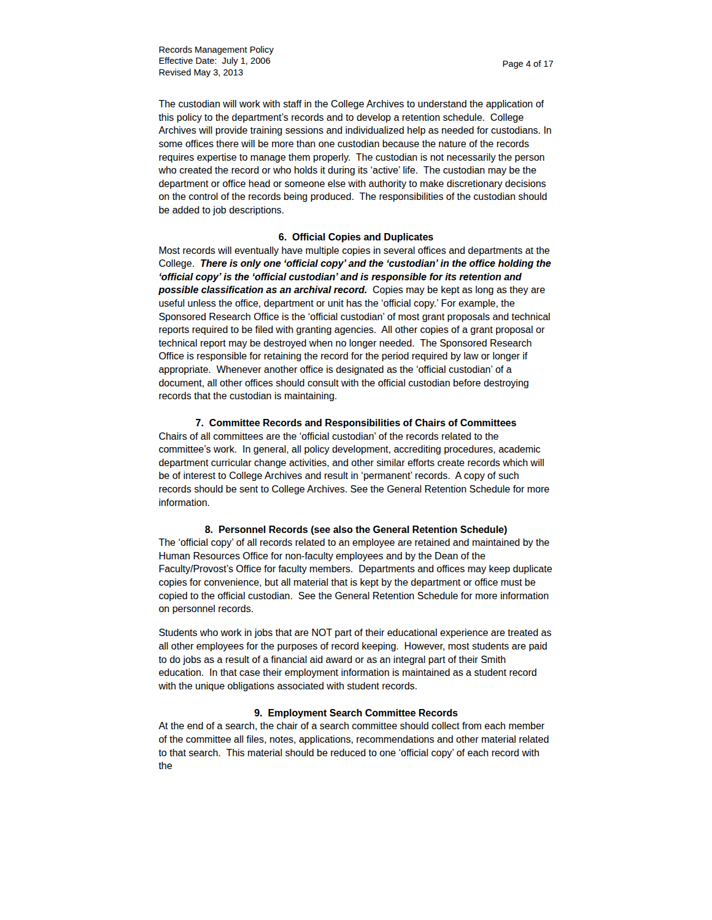Records Management Policy
Effective Date: July 1, 2006
Revised May 3, 2013
Page 4 of 17
The custodian will work with staff in the College Archives to understand the application of this policy to the department’s records and to develop a retention schedule. College Archives will provide training sessions and individualized help as needed for custodians. In some offices there will be more than one custodian because the nature of the records requires expertise to manage them properly. The custodian is not necessarily the person who created the record or who holds it during its ‘active’ life. The custodian may be the department or office head or someone else with authority to make discretionary decisions on the control of the records being produced. The responsibilities of the custodian should be added to job descriptions.
6. Official Copies and Duplicates
Most records will eventually have multiple copies in several offices and departments at the College. There is only one ‘official copy’ and the ‘custodian’ in the office holding the ‘official copy’ is the ‘official custodian’ and is responsible for its retention and possible classification as an archival record. Copies may be kept as long as they are useful unless the office, department or unit has the ‘official copy.’ For example, the Sponsored Research Office is the ‘official custodian’ of most grant proposals and technical reports required to be filed with granting agencies. All other copies of a grant proposal or technical report may be destroyed when no longer needed. The Sponsored Research Office is responsible for retaining the record for the period required by law or longer if appropriate. Whenever another office is designated as the ‘official custodian’ of a document, all other offices should consult with the official custodian before destroying records that the custodian is maintaining.
7. Committee Records and Responsibilities of Chairs of Committees
Chairs of all committees are the ‘official custodian’ of the records related to the committee’s work. In general, all policy development, accrediting procedures, academic department curricular change activities, and other similar efforts create records which will be of interest to College Archives and result in ‘permanent’ records. A copy of such records should be sent to College Archives. See the General Retention Schedule for more information.
8. Personnel Records (see also the General Retention Schedule)
The ‘official copy’ of all records related to an employee are retained and maintained by the Human Resources Office for non-faculty employees and by the Dean of the Faculty/Provost’s Office for faculty members. Departments and offices may keep duplicate copies for convenience, but all material that is kept by the department or office must be copied to the official custodian. See the General Retention Schedule for more information on personnel records.
Students who work in jobs that are NOT part of their educational experience are treated as all other employees for the purposes of record keeping. However, most students are paid to do jobs as a result of a financial aid award or as an integral part of their Smith education. In that case their employment information is maintained as a student record with the unique obligations associated with student records.
9. Employment Search Committee Records
At the end of a search, the chair of a search committee should collect from each member of the committee all files, notes, applications, recommendations and other material related to that search. This material should be reduced to one ‘official copy’ of each record with the